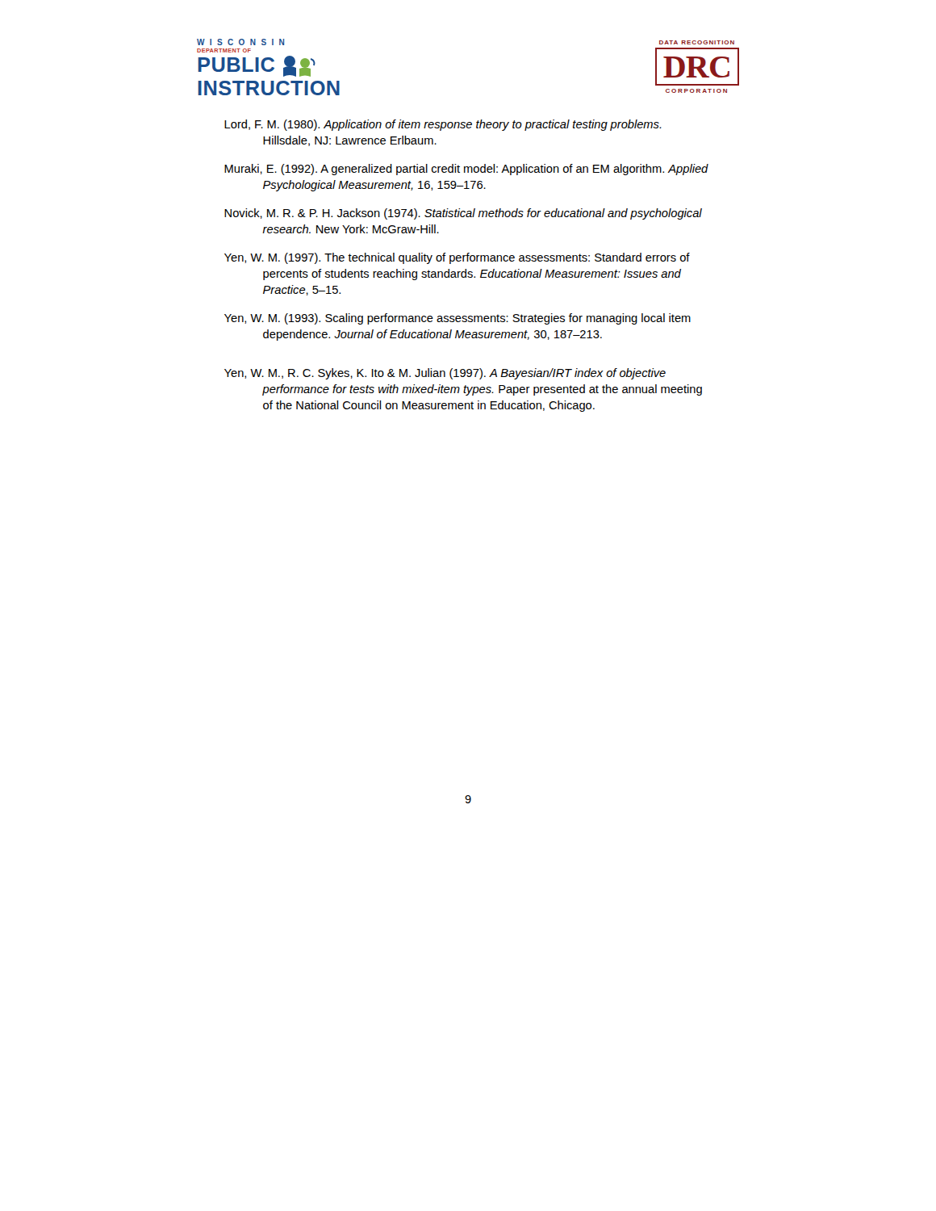W I S C O N S I N
DEPARTMENT OF
PUBLIC
INSTRUCTION
DATA RECOGNITION
DRC
CORPORATION
Lord, F. M. (1980). Application of item response theory to practical testing problems. Hillsdale, NJ: Lawrence Erlbaum.
Muraki, E. (1992). A generalized partial credit model: Application of an EM algorithm. Applied Psychological Measurement, 16, 159–176.
Novick, M. R. & P. H. Jackson (1974). Statistical methods for educational and psychological research. New York: McGraw-Hill.
Yen, W. M. (1997). The technical quality of performance assessments: Standard errors of percents of students reaching standards. Educational Measurement: Issues and Practice, 5–15.
Yen, W. M. (1993). Scaling performance assessments: Strategies for managing local item dependence. Journal of Educational Measurement, 30, 187–213.
Yen, W. M., R. C. Sykes, K. Ito & M. Julian (1997). A Bayesian/IRT index of objective performance for tests with mixed-item types. Paper presented at the annual meeting of the National Council on Measurement in Education, Chicago.
9